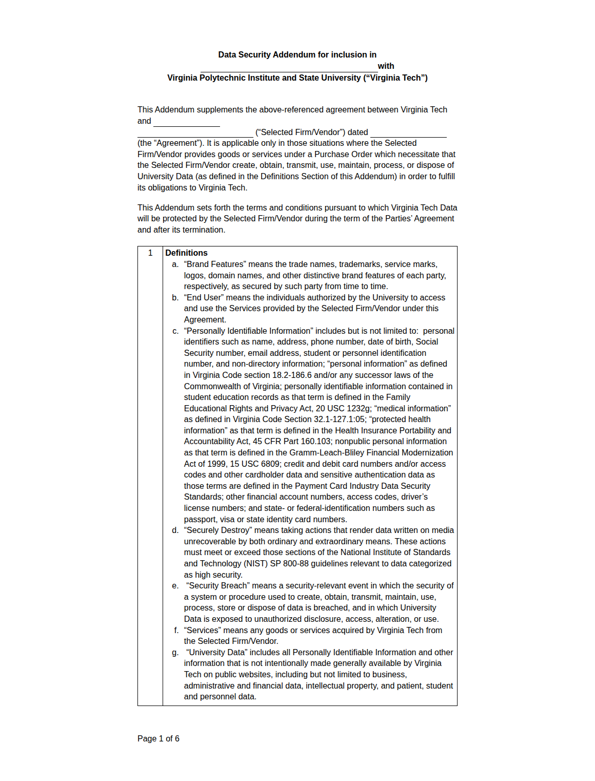Data Security Addendum for inclusion in with Virginia Polytechnic Institute and State University (“Virginia Tech”)
This Addendum supplements the above-referenced agreement between Virginia Tech and
(“Selected Firm/Vendor”) dated (the “Agreement”). It is applicable only in those situations where the Selected Firm/Vendor provides goods or services under a Purchase Order which necessitate that the Selected Firm/Vendor create, obtain, transmit, use, maintain, process, or dispose of University Data (as defined in the Definitions Section of this Addendum) in order to fulfill its obligations to Virginia Tech.
This Addendum sets forth the terms and conditions pursuant to which Virginia Tech Data will be protected by the Selected Firm/Vendor during the term of the Parties’ Agreement and after its termination.
| 1 | Definitions “Brand Features” means the trade names, trademarks, service marks, logos, domain names, and other distinctive brand features of each party, respectively, as secured by such party from time to time. “End User” means the individuals authorized by the University to access and use the Services provided by the Selected Firm/Vendor under this Agreement. “Personally Identifiable Information” includes but is not limited to: personal identifiers such as name, address, phone number, date of birth, Social Security number, email address, student or personnel identification number, and non-directory information; “personal information” as defined in Virginia Code section 18.2-186.6 and/or any successor laws of the Commonwealth of Virginia; personally identifiable information contained in student education records as that term is defined in the Family Educational Rights and Privacy Act, 20 USC 1232g; “medical information” as defined in Virginia Code Section 32.1-127.1:05; “protected health information” as that term is defined in the Health Insurance Portability and Accountability Act, 45 CFR Part 160.103; nonpublic personal information as that term is defined in the Gramm-Leach-Bliley Financial Modernization Act of 1999, 15 USC 6809; credit and debit card numbers and/or access codes and other cardholder data and sensitive authentication data as those terms are defined in the Payment Card Industry Data Security Standards; other financial account numbers, access codes, driver’s license numbers; and state- or federal-identification numbers such as passport, visa or state identity card numbers. “Securely Destroy” means taking actions that render data written on media unrecoverable by both ordinary and extraordinary means. These actions must meet or exceed those sections of the National Institute of Standards and Technology (NIST) SP 800-88 guidelines relevant to data categorized as high security. “Security Breach” means a security-relevant event in which the security of a system or procedure used to create, obtain, transmit, maintain, use, process, store or dispose of data is breached, and in which University Data is exposed to unauthorized disclosure, access, alteration, or use. “Services” means any goods or services acquired by Virginia Tech from the Selected Firm/Vendor. “University Data” includes all Personally Identifiable Information and other information that is not intentionally made generally available by Virginia Tech on public websites, including but not limited to business, administrative and financial data, intellectual property, and patient, student and personnel data. |
Page 1 of 6